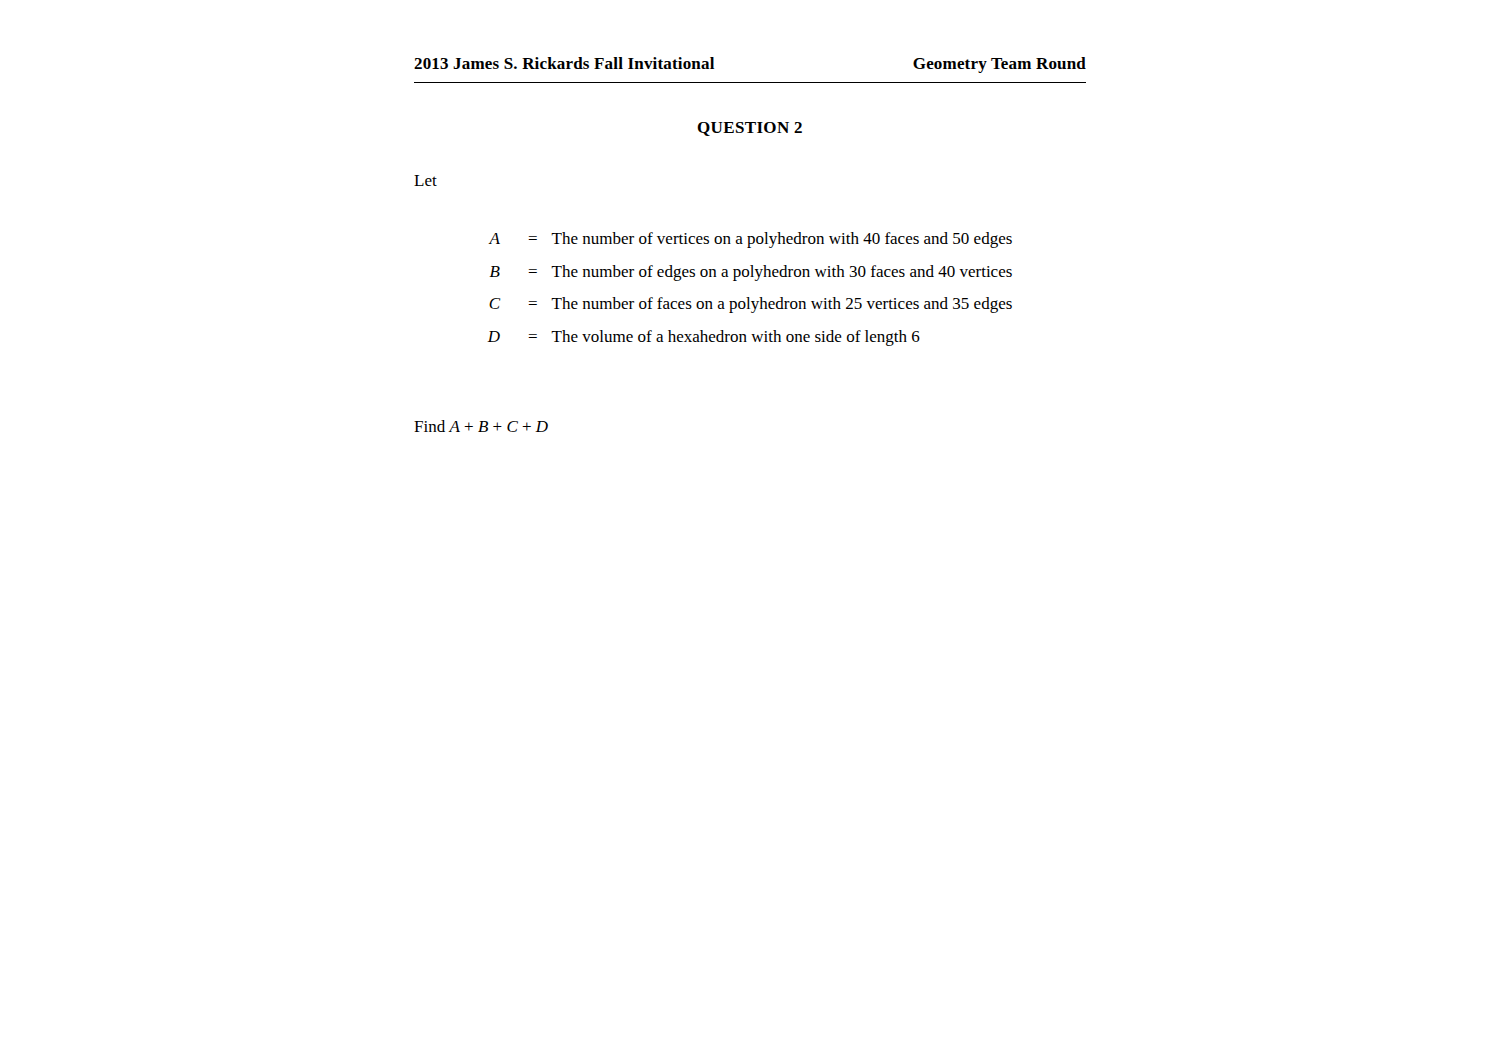2013 James S. Rickards Fall Invitational
Geometry Team Round
QUESTION 2
Let
| A | = | The number of vertices on a polyhedron with 40 faces and 50 edges |
| B | = | The number of edges on a polyhedron with 30 faces and 40 vertices |
| C | = | The number of faces on a polyhedron with 25 vertices and 35 edges |
| D | = | The volume of a hexahedron with one side of length 6 |
Find A + B + C + D